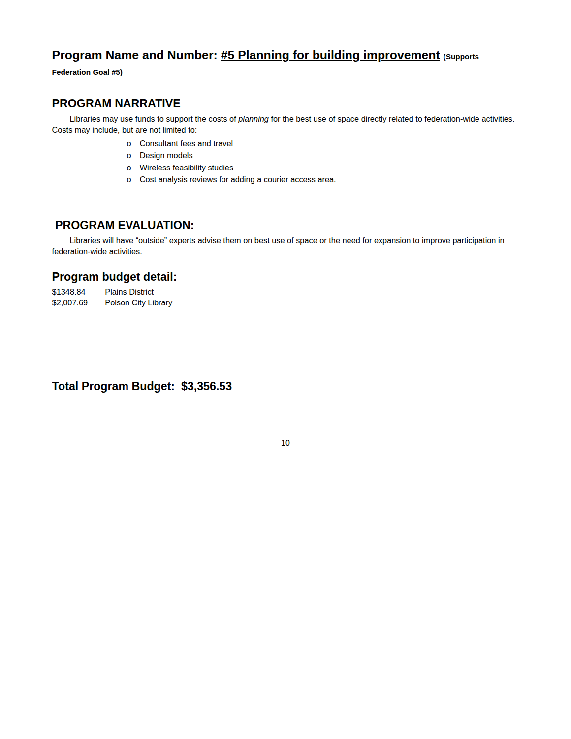Program Name and Number: #5 Planning for building improvement (Supports Federation Goal #5)
PROGRAM NARRATIVE
Libraries may use funds to support the costs of planning for the best use of space directly related to federation-wide activities. Costs may include, but are not limited to:
Consultant fees and travel
Design models
Wireless feasibility studies
Cost analysis reviews for adding a courier access area.
PROGRAM EVALUATION:
Libraries will have “outside” experts advise them on best use of space or the need for expansion to improve participation in federation-wide activities.
Program budget detail:
$1348.84 Plains District
$2,007.69 Polson City Library
Total Program Budget: $3,356.53
10